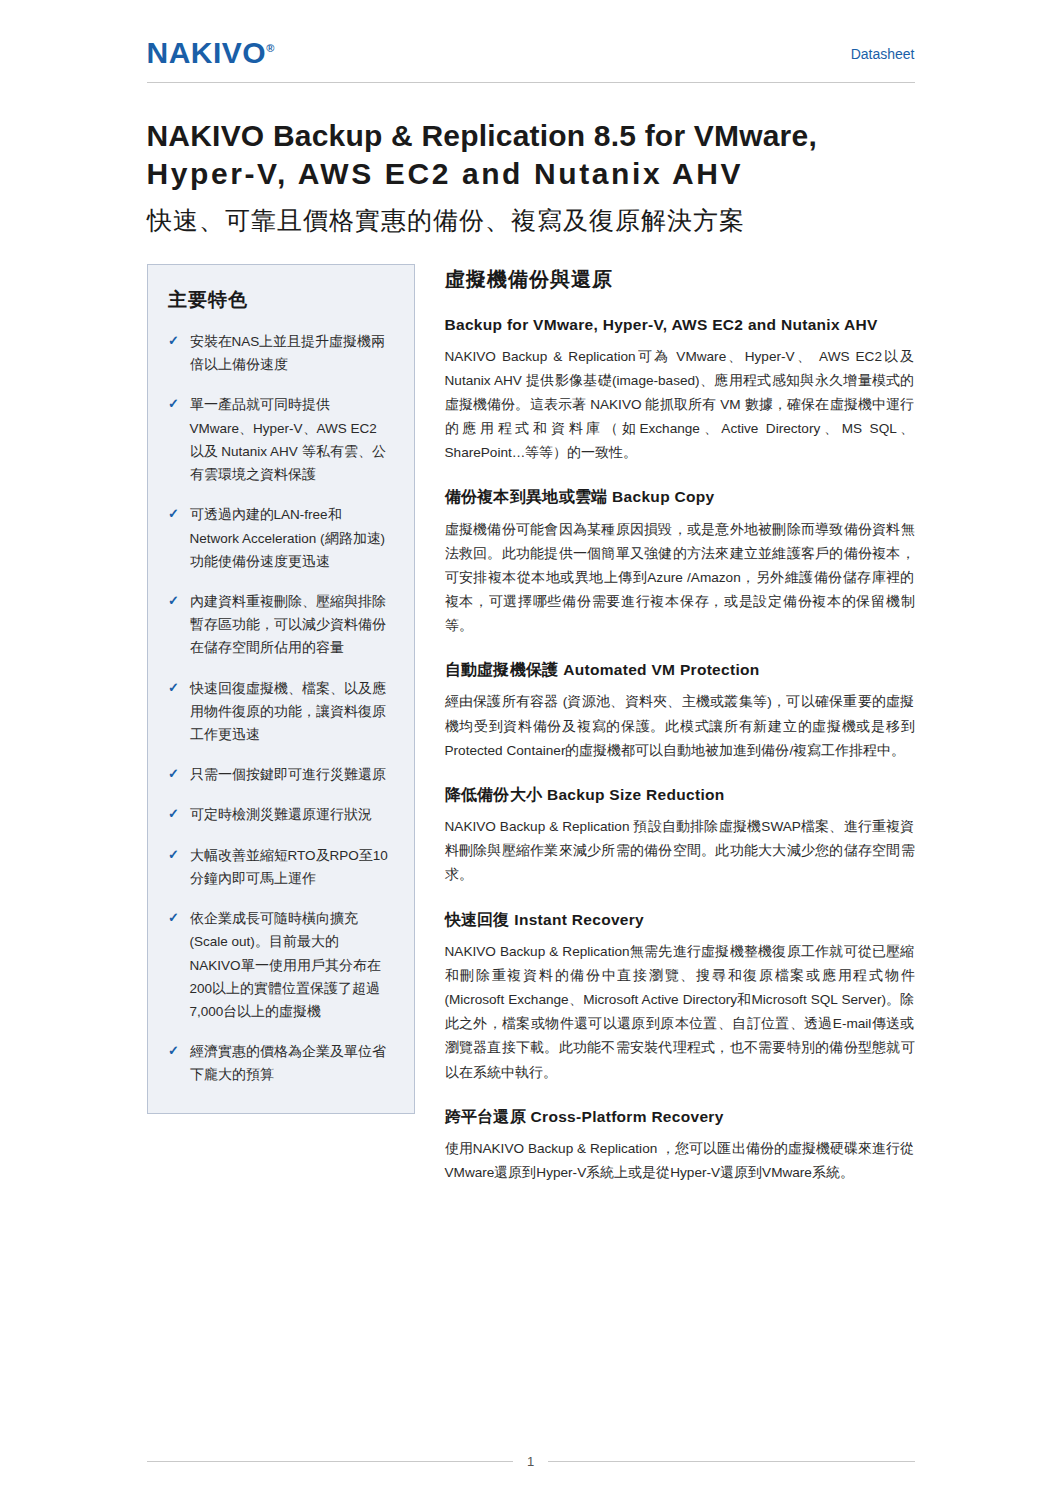NAKIVO®
Datasheet
NAKIVO Backup & Replication 8.5 for VMware, Hyper-V, AWS EC2 and Nutanix AHV
快速、可靠且價格實惠的備份、複寫及復原解決方案
主要特色
安裝在NAS上並且提升虛擬機兩倍以上備份速度
單一產品就可同時提供 VMware、Hyper-V、AWS EC2 以及 Nutanix AHV 等私有雲、公有雲環境之資料保護
可透過內建的LAN-free和 Network Acceleration (網路加速) 功能使備份速度更迅速
內建資料重複刪除、壓縮與排除暫存區功能，可以減少資料備份在儲存空間所佔用的容量
快速回復虛擬機、檔案、以及應用物件復原的功能，讓資料復原工作更迅速
只需一個按鍵即可進行災難還原
可定時檢測災難還原運行狀況
大幅改善並縮短RTO及RPO至10分鐘內即可馬上運作
依企業成長可隨時橫向擴充 (Scale out)。目前最大的 NAKIVO單一使用用戶其分布在200以上的實體位置保護了超過7,000台以上的虛擬機
經濟實惠的價格為企業及單位省下龐大的預算
虛擬機備份與還原
Backup for VMware, Hyper-V, AWS EC2 and Nutanix AHV
NAKIVO Backup & Replication可為 VMware、Hyper-V、 AWS EC2以及 Nutanix AHV 提供影像基礎(image-based)、應用程式感知與永久增量模式的虛擬機備份。這表示著 NAKIVO 能抓取所有 VM 數據，確保在虛擬機中運行的應用程式和資料庫（如Exchange、Active Directory、MS SQL、SharePoint…等等）的一致性。
備份複本到異地或雲端 Backup Copy
虛擬機備份可能會因為某種原因損毀，或是意外地被刪除而導致備份資料無法救回。此功能提供一個簡單又強健的方法來建立並維護客戶的備份複本，可安排複本從本地或異地上傳到Azure /Amazon，另外維護備份儲存庫裡的複本，可選擇哪些備份需要進行複本保存，或是設定備份複本的保留機制等。
自動虛擬機保護 Automated VM Protection
經由保護所有容器 (資源池、資料夾、主機或叢集等)，可以確保重要的虛擬機均受到資料備份及複寫的保護。此模式讓所有新建立的虛擬機或是移到Protected Container的虛擬機都可以自動地被加進到備份/複寫工作排程中。
降低備份大小 Backup Size Reduction
NAKIVO Backup & Replication 預設自動排除虛擬機SWAP檔案、進行重複資料刪除與壓縮作業來減少所需的備份空間。此功能大大減少您的儲存空間需求。
快速回復 Instant Recovery
NAKIVO Backup & Replication無需先進行虛擬機整機復原工作就可從已壓縮和刪除重複資料的備份中直接瀏覽、搜尋和復原檔案或應用程式物件(Microsoft Exchange、Microsoft Active Directory和Microsoft SQL Server)。除此之外，檔案或物件還可以還原到原本位置、自訂位置、透過E-mail傳送或瀏覽器直接下載。此功能不需安裝代理程式，也不需要特別的備份型態就可以在系統中執行。
跨平台還原 Cross-Platform Recovery
使用NAKIVO Backup & Replication ，您可以匯出備份的虛擬機硬碟來進行從VMware還原到Hyper-V系統上或是從Hyper-V還原到VMware系統。
1